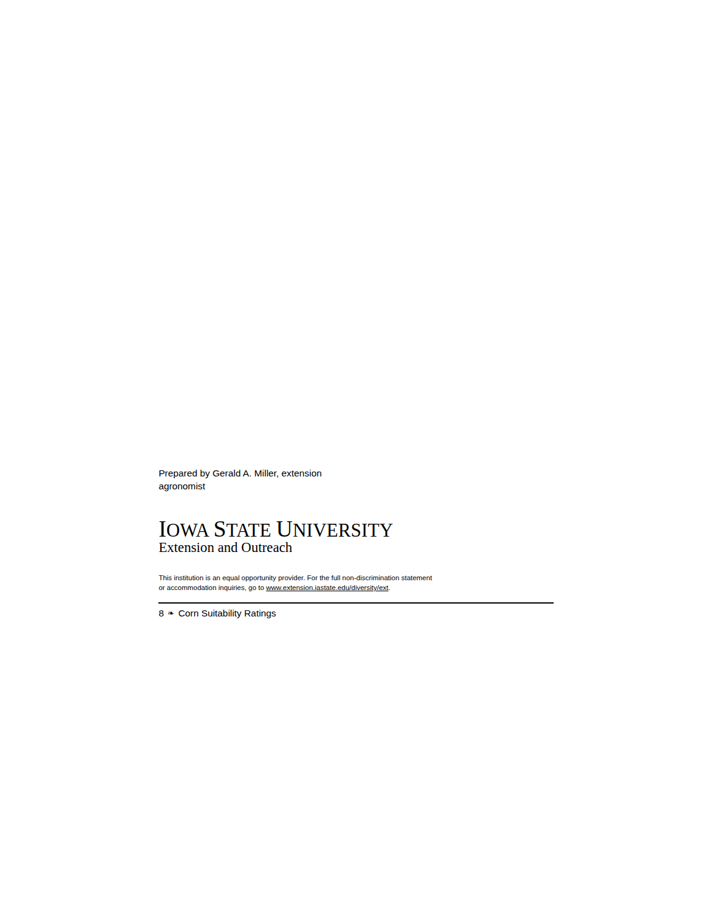Prepared by Gerald A. Miller, extension agronomist
IOWA STATE UNIVERSITY
Extension and Outreach
This institution is an equal opportunity provider. For the full non-discrimination statement or accommodation inquiries, go to www.extension.iastate.edu/diversity/ext.
8 ❧ Corn Suitability Ratings